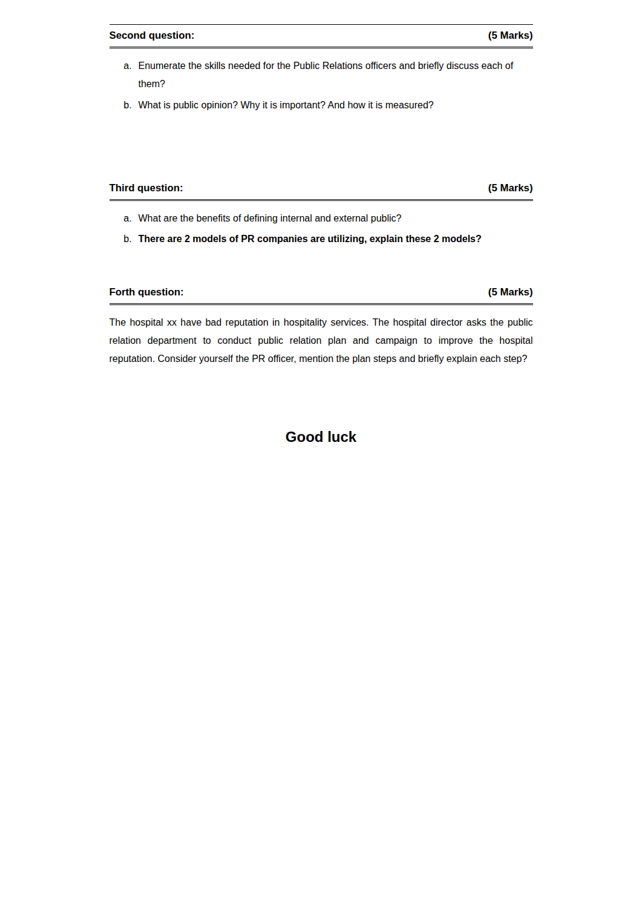Second question: (5 Marks)
Enumerate the skills needed for the Public Relations officers and briefly discuss each of them?
What is public opinion? Why it is important? And how it is measured?
Third question: (5 Marks)
What are the benefits of defining internal and external public?
There are 2 models of PR companies are utilizing, explain these 2 models?
Forth question: (5 Marks)
The hospital xx have bad reputation in hospitality services. The hospital director asks the public relation department to conduct public relation plan and campaign to improve the hospital reputation. Consider yourself the PR officer, mention the plan steps and briefly explain each step?
Good luck